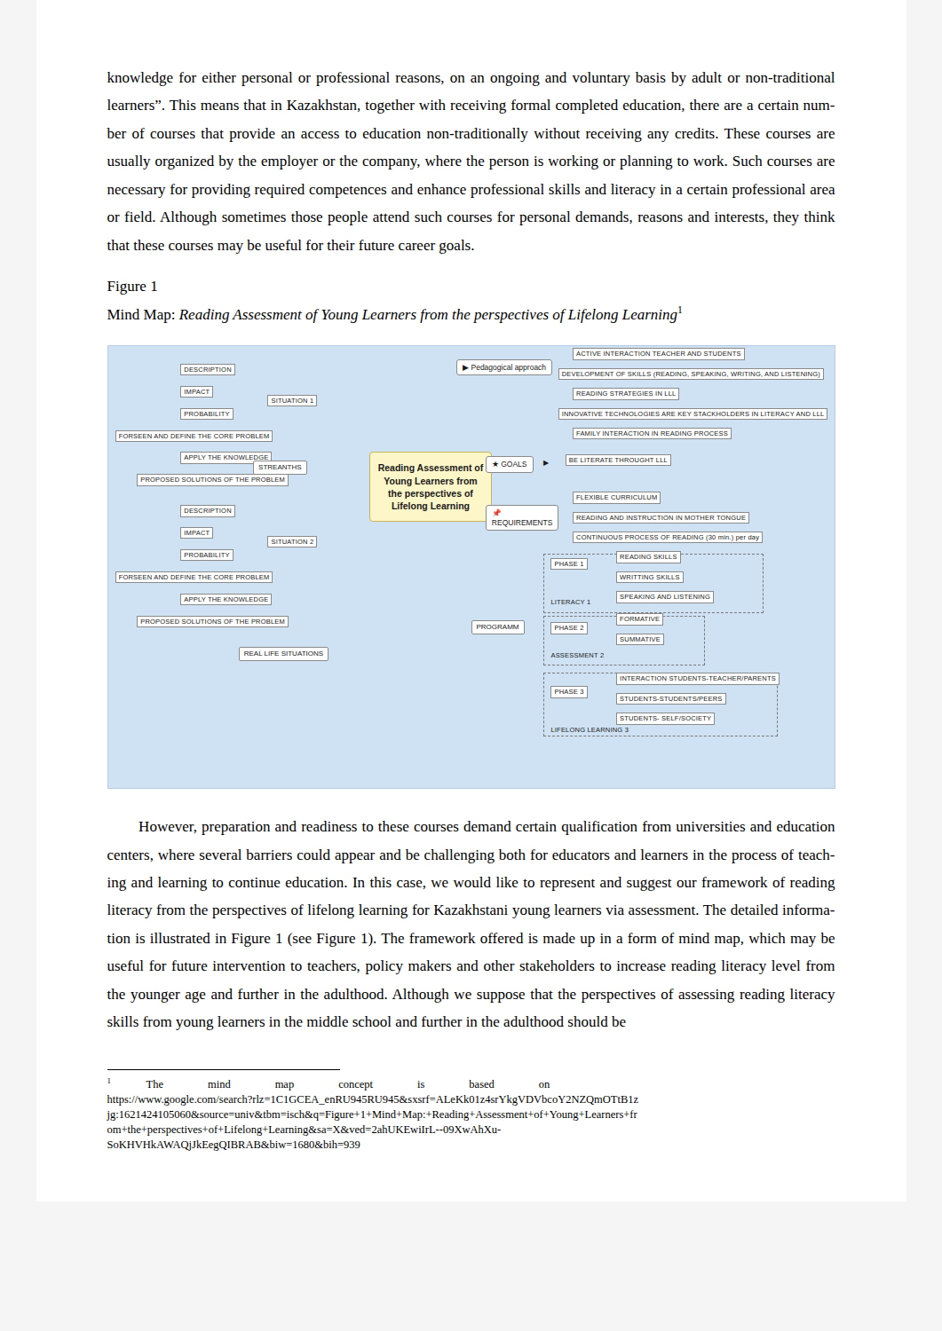knowledge for either personal or professional reasons, on an ongoing and voluntary basis by adult or non-traditional learners”. This means that in Kazakhstan, together with receiving formal completed education, there are a certain number of courses that provide an access to education non-traditionally without receiving any credits. These courses are usually organized by the employer or the company, where the person is working or planning to work. Such courses are necessary for providing required competences and enhance professional skills and literacy in a certain professional area or field. Although sometimes those people attend such courses for personal demands, reasons and interests, they think that these courses may be useful for their future career goals.
Figure 1
Mind Map: Reading Assessment of Young Learners from the perspectives of Lifelong Learning1
Reading Assessment of Young Learners from the perspectives of Lifelong Learning
DESCRIPTION
IMPACT
PROBABILITY
FORSEEN AND DEFINE THE CORE PROBLEM
APPLY THE KNOWLEDGE
PROPOSED SOLUTIONS OF THE PROBLEM
SITUATION 1
DESCRIPTION
IMPACT
PROBABILITY
FORSEEN AND DEFINE THE CORE PROBLEM
APPLY THE KNOWLEDGE
PROPOSED SOLUTIONS OF THE PROBLEM
SITUATION 2
STREANTHS
REAL LIFE SITUATIONS
▶ Pedagogical approach
ACTIVE INTERACTION TEACHER AND STUDENTS
DEVELOPMENT OF SKILLS (READING, SPEAKING, WRITING, AND LISTENING)
READING STRATEGIES IN LLL
INNOVATIVE TECHNOLOGIES ARE KEY STACKHOLDERS IN LITERACY AND LLL
FAMILY INTERACTION IN READING PROCESS
★ GOALS
▶
BE LITERATE THROUGHT LLL
📌
REQUIREMENTS
FLEXIBLE CURRICULUM
READING AND INSTRUCTION IN MOTHER TONGUE
CONTINUOUS PROCESS OF READING (30 min.) per day
PROGRAMM
PHASE 1
READING SKILLS
WRITTING SKILLS
SPEAKING AND LISTENING
LITERACY 1
PHASE 2
FORMATIVE
SUMMATIVE
ASSESSMENT 2
PHASE 3
INTERACTION STUDENTS-TEACHER/PARENTS
STUDENTS-STUDENTS/PEERS
STUDENTS- SELF/SOCIETY
LIFELONG LEARNING 3
However, preparation and readiness to these courses demand certain qualification from universities and education centers, where several barriers could appear and be challenging both for educators and learners in the process of teaching and learning to continue education. In this case, we would like to represent and suggest our framework of reading literacy from the perspectives of lifelong learning for Kazakhstani young learners via assessment. The detailed information is illustrated in Figure 1 (see Figure 1). The framework offered is made up in a form of mind map, which may be useful for future intervention to teachers, policy makers and other stakeholders to increase reading literacy level from the younger age and further in the adulthood. Although we suppose that the perspectives of assessing reading literacy skills from young learners in the middle school and further in the adulthood should be
1 The mind map concept is based on https://www.google.com/search?rlz=1C1GCEA_enRU945RU945&sxsrf=ALeKk01z4srYkgVDVbcoY2NZQmOTtB1z jg:1621424105060&source=univ&tbm=isch&q=Figure+1+Mind+Map:+Reading+Assessment+of+Young+Learners+fr om+the+perspectives+of+Lifelong+Learning&sa=X&ved=2ahUKEwiIrL--09XwAhXu- SoKHVHkAWAQjJkEegQIBRAB&biw=1680&bih=939